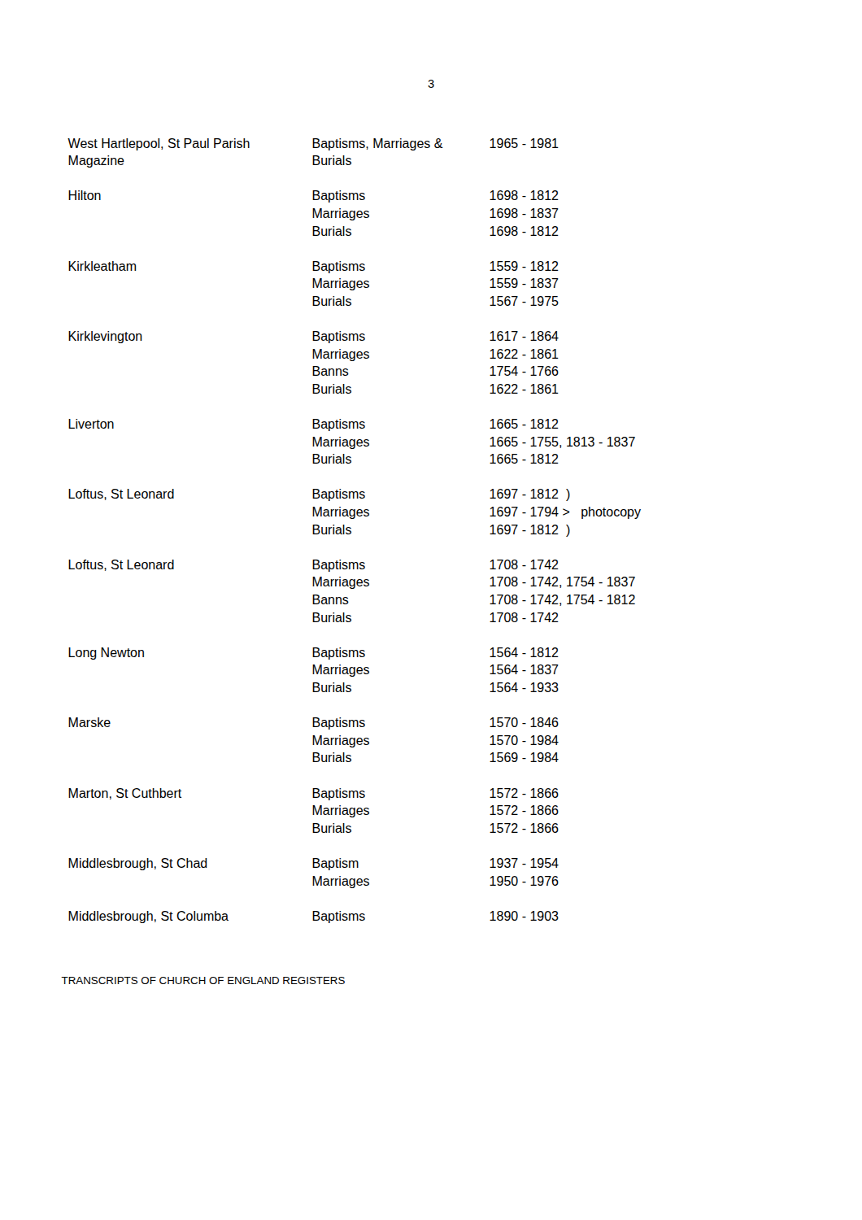3
| West Hartlepool, St Paul Parish Magazine | Baptisms, Marriages & Burials | 1965 - 1981 |
| Hilton | Baptisms | 1698 - 1812 |
| | Marriages | 1698 - 1837 |
| | Burials | 1698 - 1812 |
| Kirkleatham | Baptisms | 1559 - 1812 |
| | Marriages | 1559 - 1837 |
| | Burials | 1567 - 1975 |
| Kirklevington | Baptisms | 1617 - 1864 |
| | Marriages | 1622 - 1861 |
| | Banns | 1754 - 1766 |
| | Burials | 1622 - 1861 |
| Liverton | Baptisms | 1665 - 1812 |
| | Marriages | 1665 - 1755, 1813 - 1837 |
| | Burials | 1665 - 1812 |
| Loftus, St Leonard | Baptisms | 1697 - 1812 ) |
| | Marriages | 1697 - 1794 > photocopy |
| | Burials | 1697 - 1812 ) |
| Loftus, St Leonard | Baptisms | 1708 - 1742 |
| | Marriages | 1708 - 1742, 1754 - 1837 |
| | Banns | 1708 - 1742, 1754 - 1812 |
| | Burials | 1708 - 1742 |
| Long Newton | Baptisms | 1564 - 1812 |
| | Marriages | 1564 - 1837 |
| | Burials | 1564 - 1933 |
| Marske | Baptisms | 1570 - 1846 |
| | Marriages | 1570 - 1984 |
| | Burials | 1569 - 1984 |
| Marton, St Cuthbert | Baptisms | 1572 - 1866 |
| | Marriages | 1572 - 1866 |
| | Burials | 1572 - 1866 |
| Middlesbrough, St Chad | Baptism | 1937 - 1954 |
| | Marriages | 1950 - 1976 |
| Middlesbrough, St Columba | Baptisms | 1890 - 1903 |
TRANSCRIPTS OF CHURCH OF ENGLAND REGISTERS